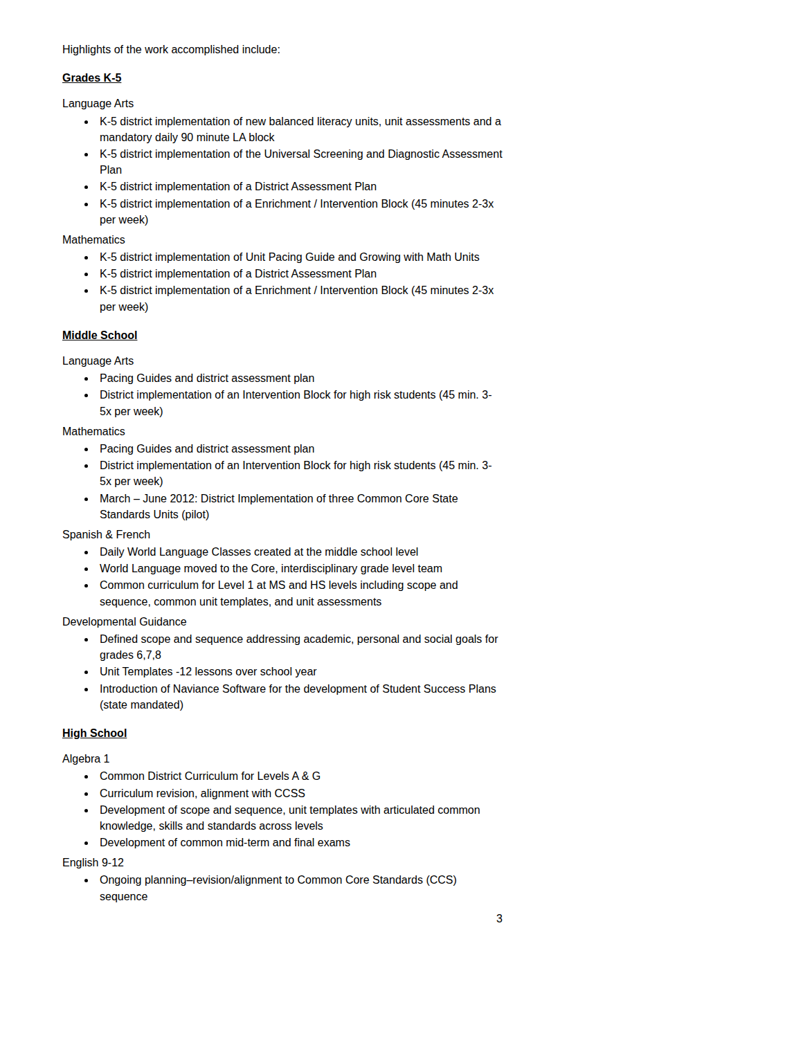Highlights of the work accomplished include:
Grades K-5
Language Arts
K-5 district implementation of new balanced literacy units, unit assessments and a mandatory daily 90 minute LA block
K-5 district implementation of the Universal Screening and Diagnostic Assessment Plan
K-5 district implementation of a District Assessment Plan
K-5 district implementation of a Enrichment / Intervention Block (45 minutes 2-3x per week)
Mathematics
K-5 district implementation of Unit Pacing Guide and Growing with Math Units
K-5 district implementation of a District Assessment Plan
K-5 district implementation of a Enrichment / Intervention Block (45 minutes 2-3x per week)
Middle School
Language Arts
Pacing Guides and district assessment plan
District implementation of an Intervention Block for high risk students (45 min. 3-5x per week)
Mathematics
Pacing Guides and district assessment plan
District implementation of an Intervention Block for high risk students (45 min. 3-5x per week)
March – June 2012: District Implementation of three Common Core State Standards Units (pilot)
Spanish & French
Daily World Language Classes created at the middle school level
World Language moved to the Core, interdisciplinary grade level team
Common curriculum for Level 1 at MS and HS levels including scope and sequence, common unit templates, and unit assessments
Developmental Guidance
Defined scope and sequence addressing academic, personal and social goals for grades 6,7,8
Unit Templates -12 lessons over school year
Introduction of Naviance Software for the development of Student Success Plans (state mandated)
High School
Algebra 1
Common District Curriculum for Levels A & G
Curriculum revision, alignment with CCSS
Development of scope and sequence, unit templates with articulated common knowledge, skills and standards across levels
Development of common mid-term and final exams
English 9-12
Ongoing planning–revision/alignment to Common Core Standards (CCS) sequence
3